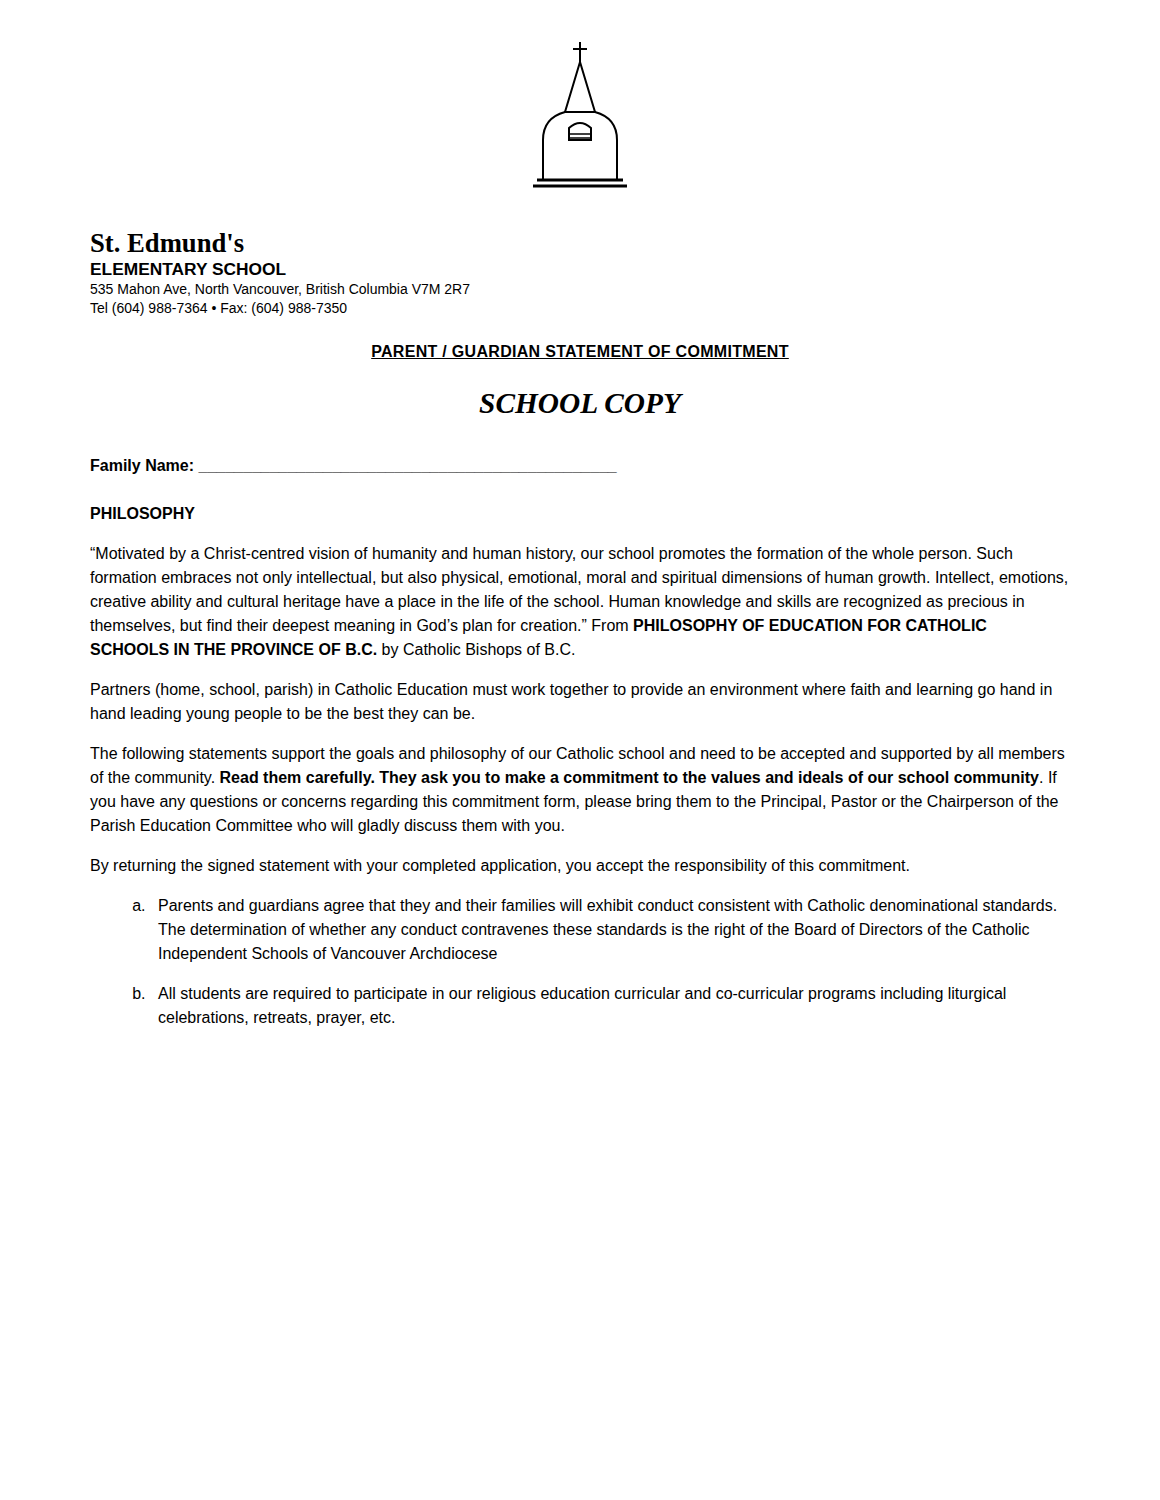St. Edmund's
ELEMENTARY SCHOOL
535 Mahon Ave, North Vancouver, British Columbia V7M 2R7
Tel (604) 988-7364 • Fax: (604) 988-7350
PARENT / GUARDIAN STATEMENT OF COMMITMENT
SCHOOL COPY
Family Name: _______________________________________________
PHILOSOPHY
“Motivated by a Christ-centred vision of humanity and human history, our school promotes the formation of the whole person. Such formation embraces not only intellectual, but also physical, emotional, moral and spiritual dimensions of human growth. Intellect, emotions, creative ability and cultural heritage have a place in the life of the school. Human knowledge and skills are recognized as precious in themselves, but find their deepest meaning in God’s plan for creation.” From PHILOSOPHY OF EDUCATION FOR CATHOLIC SCHOOLS IN THE PROVINCE OF B.C. by Catholic Bishops of B.C.
Partners (home, school, parish) in Catholic Education must work together to provide an environment where faith and learning go hand in hand leading young people to be the best they can be.
The following statements support the goals and philosophy of our Catholic school and need to be accepted and supported by all members of the community. Read them carefully. They ask you to make a commitment to the values and ideals of our school community. If you have any questions or concerns regarding this commitment form, please bring them to the Principal, Pastor or the Chairperson of the Parish Education Committee who will gladly discuss them with you.
By returning the signed statement with your completed application, you accept the responsibility of this commitment.
Parents and guardians agree that they and their families will exhibit conduct consistent with Catholic denominational standards. The determination of whether any conduct contravenes these standards is the right of the Board of Directors of the Catholic Independent Schools of Vancouver Archdiocese
All students are required to participate in our religious education curricular and co-curricular programs including liturgical celebrations, retreats, prayer, etc.